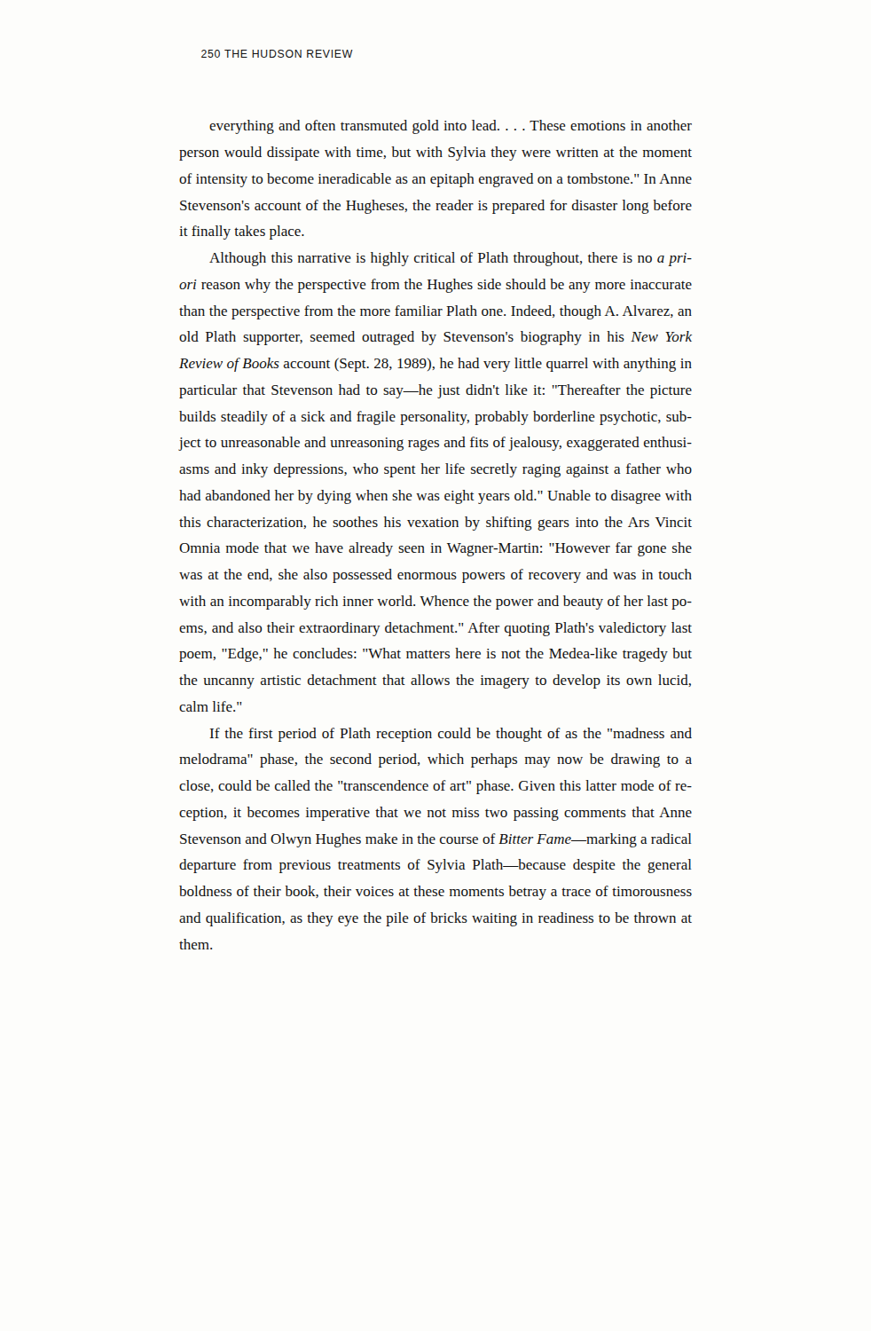250 THE HUDSON REVIEW
everything and often transmuted gold into lead. . . . These emotions in another person would dissipate with time, but with Sylvia they were written at the moment of intensity to become ineradicable as an epitaph engraved on a tombstone." In Anne Stevenson's account of the Hugheses, the reader is prepared for disaster long before it finally takes place.
Although this narrative is highly critical of Plath throughout, there is no a priori reason why the perspective from the Hughes side should be any more inaccurate than the perspective from the more familiar Plath one. Indeed, though A. Alvarez, an old Plath supporter, seemed outraged by Stevenson's biography in his New York Review of Books account (Sept. 28, 1989), he had very little quarrel with anything in particular that Stevenson had to say—he just didn't like it: "Thereafter the picture builds steadily of a sick and fragile personality, probably borderline psychotic, subject to unreasonable and unreasoning rages and fits of jealousy, exaggerated enthusiasms and inky depressions, who spent her life secretly raging against a father who had abandoned her by dying when she was eight years old." Unable to disagree with this characterization, he soothes his vexation by shifting gears into the Ars Vincit Omnia mode that we have already seen in Wagner-Martin: "However far gone she was at the end, she also possessed enormous powers of recovery and was in touch with an incomparably rich inner world. Whence the power and beauty of her last poems, and also their extraordinary detachment." After quoting Plath's valedictory last poem, "Edge," he concludes: "What matters here is not the Medea-like tragedy but the uncanny artistic detachment that allows the imagery to develop its own lucid, calm life."
If the first period of Plath reception could be thought of as the "madness and melodrama" phase, the second period, which perhaps may now be drawing to a close, could be called the "transcendence of art" phase. Given this latter mode of reception, it becomes imperative that we not miss two passing comments that Anne Stevenson and Olwyn Hughes make in the course of Bitter Fame—marking a radical departure from previous treatments of Sylvia Plath—because despite the general boldness of their book, their voices at these moments betray a trace of timorousness and qualification, as they eye the pile of bricks waiting in readiness to be thrown at them.